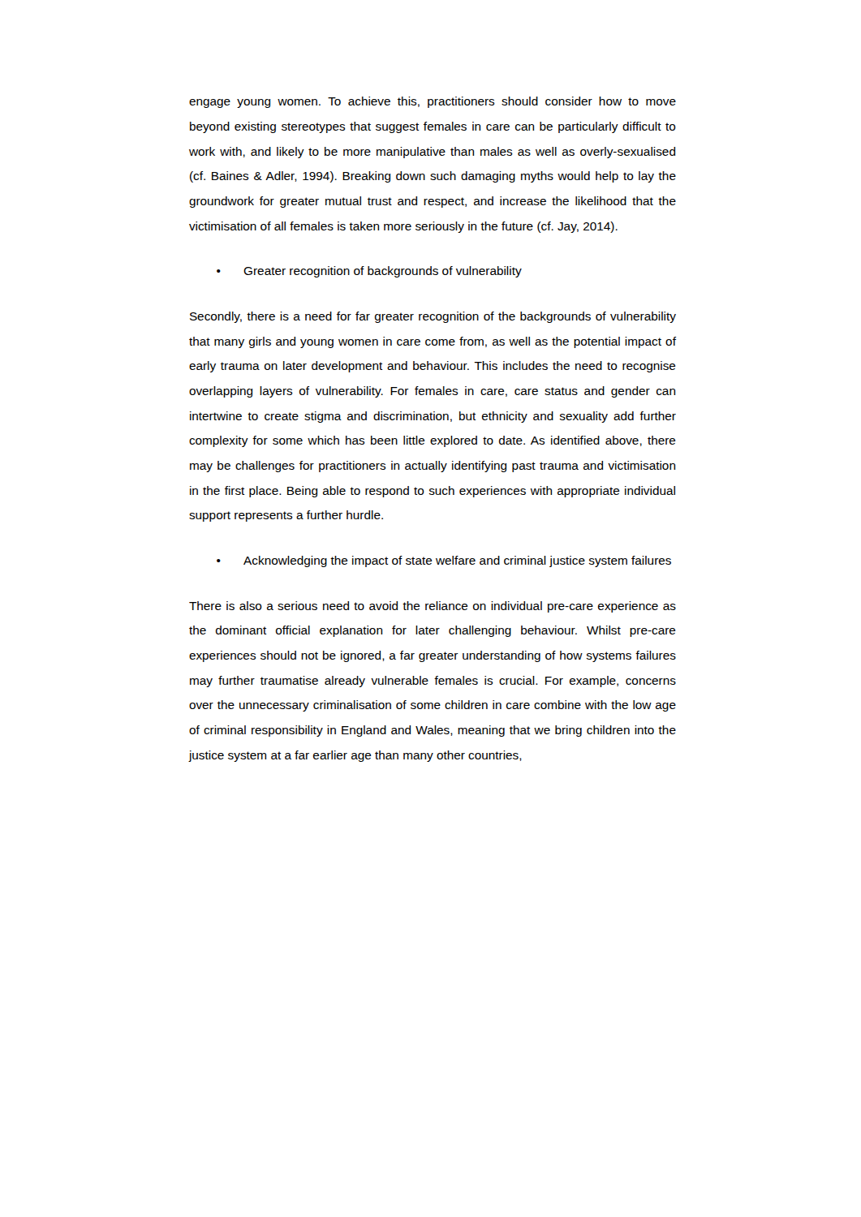engage young women. To achieve this, practitioners should consider how to move beyond existing stereotypes that suggest females in care can be particularly difficult to work with, and likely to be more manipulative than males as well as overly-sexualised (cf. Baines & Adler, 1994). Breaking down such damaging myths would help to lay the groundwork for greater mutual trust and respect, and increase the likelihood that the victimisation of all females is taken more seriously in the future (cf. Jay, 2014).
Greater recognition of backgrounds of vulnerability
Secondly, there is a need for far greater recognition of the backgrounds of vulnerability that many girls and young women in care come from, as well as the potential impact of early trauma on later development and behaviour. This includes the need to recognise overlapping layers of vulnerability. For females in care, care status and gender can intertwine to create stigma and discrimination, but ethnicity and sexuality add further complexity for some which has been little explored to date. As identified above, there may be challenges for practitioners in actually identifying past trauma and victimisation in the first place. Being able to respond to such experiences with appropriate individual support represents a further hurdle.
Acknowledging the impact of state welfare and criminal justice system failures
There is also a serious need to avoid the reliance on individual pre-care experience as the dominant official explanation for later challenging behaviour. Whilst pre-care experiences should not be ignored, a far greater understanding of how systems failures may further traumatise already vulnerable females is crucial. For example, concerns over the unnecessary criminalisation of some children in care combine with the low age of criminal responsibility in England and Wales, meaning that we bring children into the justice system at a far earlier age than many other countries,